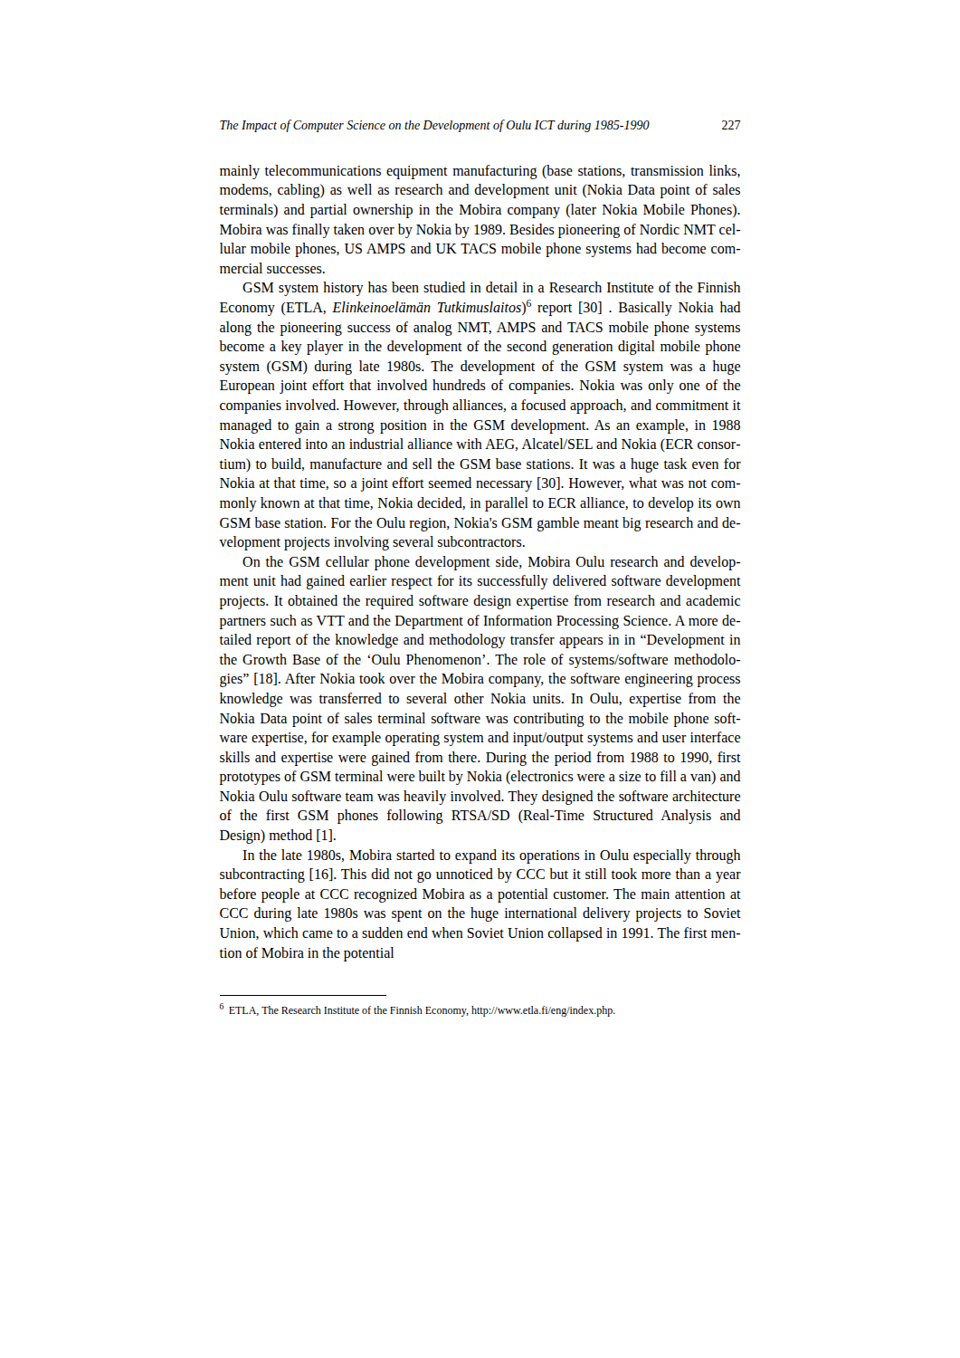The Impact of Computer Science on the Development of Oulu ICT during 1985-1990 227
mainly telecommunications equipment manufacturing (base stations, transmission links, modems, cabling) as well as research and development unit (Nokia Data point of sales terminals) and partial ownership in the Mobira company (later Nokia Mobile Phones). Mobira was finally taken over by Nokia by 1989. Besides pioneering of Nordic NMT cellular mobile phones, US AMPS and UK TACS mobile phone systems had become commercial successes.
GSM system history has been studied in detail in a Research Institute of the Finnish Economy (ETLA, Elinkeinoelämän Tutkimuslaitos)6 report [30] . Basically Nokia had along the pioneering success of analog NMT, AMPS and TACS mobile phone systems become a key player in the development of the second generation digital mobile phone system (GSM) during late 1980s. The development of the GSM system was a huge European joint effort that involved hundreds of companies. Nokia was only one of the companies involved. However, through alliances, a focused approach, and commitment it managed to gain a strong position in the GSM development. As an example, in 1988 Nokia entered into an industrial alliance with AEG, Alcatel/SEL and Nokia (ECR consortium) to build, manufacture and sell the GSM base stations. It was a huge task even for Nokia at that time, so a joint effort seemed necessary [30]. However, what was not commonly known at that time, Nokia decided, in parallel to ECR alliance, to develop its own GSM base station. For the Oulu region, Nokia's GSM gamble meant big research and development projects involving several subcontractors.
On the GSM cellular phone development side, Mobira Oulu research and development unit had gained earlier respect for its successfully delivered software development projects. It obtained the required software design expertise from research and academic partners such as VTT and the Department of Information Processing Science. A more detailed report of the knowledge and methodology transfer appears in in “Development in the Growth Base of the ‘Oulu Phenomenon’. The role of systems/software methodologies” [18]. After Nokia took over the Mobira company, the software engineering process knowledge was transferred to several other Nokia units. In Oulu, expertise from the Nokia Data point of sales terminal software was contributing to the mobile phone software expertise, for example operating system and input/output systems and user interface skills and expertise were gained from there. During the period from 1988 to 1990, first prototypes of GSM terminal were built by Nokia (electronics were a size to fill a van) and Nokia Oulu software team was heavily involved. They designed the software architecture of the first GSM phones following RTSA/SD (Real-Time Structured Analysis and Design) method [1].
In the late 1980s, Mobira started to expand its operations in Oulu especially through subcontracting [16]. This did not go unnoticed by CCC but it still took more than a year before people at CCC recognized Mobira as a potential customer. The main attention at CCC during late 1980s was spent on the huge international delivery projects to Soviet Union, which came to a sudden end when Soviet Union collapsed in 1991. The first mention of Mobira in the potential
6 ETLA, The Research Institute of the Finnish Economy, http://www.etla.fi/eng/index.php.